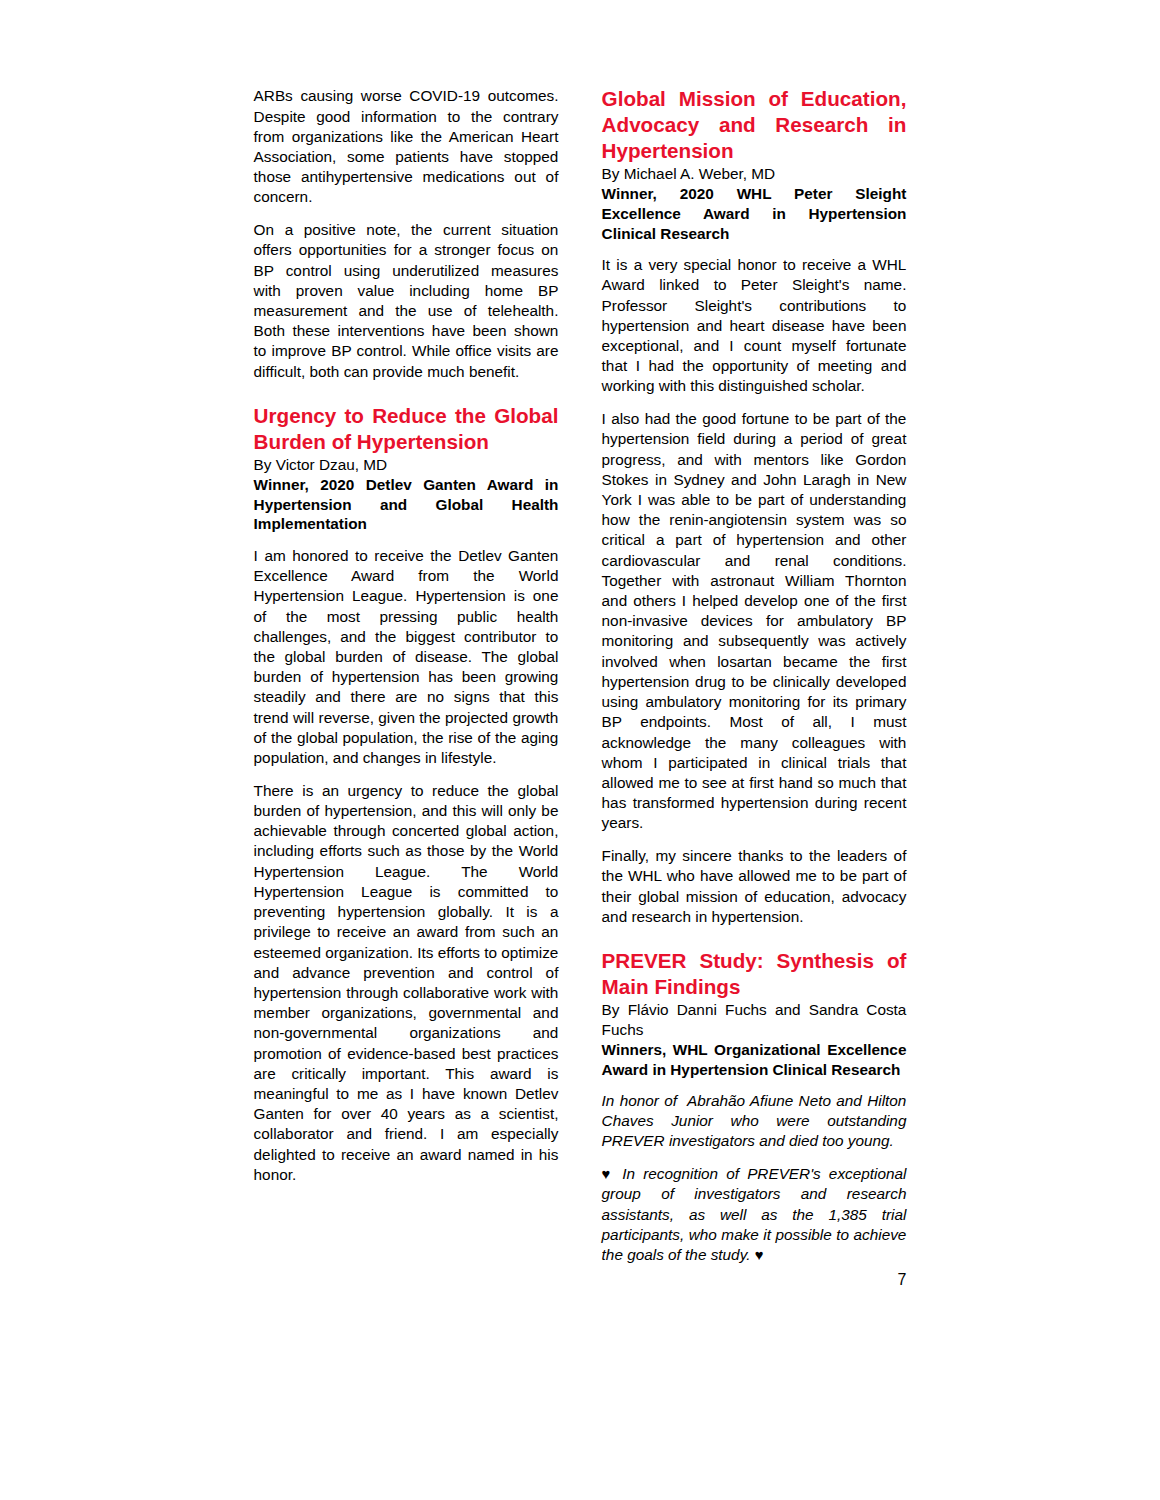ARBs causing worse COVID-19 outcomes. Despite good information to the contrary from organizations like the American Heart Association, some patients have stopped those antihypertensive medications out of concern.
On a positive note, the current situation offers opportunities for a stronger focus on BP control using underutilized measures with proven value including home BP measurement and the use of telehealth. Both these interventions have been shown to improve BP control. While office visits are difficult, both can provide much benefit.
Urgency to Reduce the Global Burden of Hypertension
By Victor Dzau, MD
Winner, 2020 Detlev Ganten Award in Hypertension and Global Health Implementation
I am honored to receive the Detlev Ganten Excellence Award from the World Hypertension League. Hypertension is one of the most pressing public health challenges, and the biggest contributor to the global burden of disease. The global burden of hypertension has been growing steadily and there are no signs that this trend will reverse, given the projected growth of the global population, the rise of the aging population, and changes in lifestyle.
There is an urgency to reduce the global burden of hypertension, and this will only be achievable through concerted global action, including efforts such as those by the World Hypertension League. The World Hypertension League is committed to preventing hypertension globally. It is a privilege to receive an award from such an esteemed organization. Its efforts to optimize and advance prevention and control of hypertension through collaborative work with member organizations, governmental and non-governmental organizations and promotion of evidence-based best practices are critically important. This award is meaningful to me as I have known Detlev Ganten for over 40 years as a scientist, collaborator and friend. I am especially delighted to receive an award named in his honor.
Global Mission of Education, Advocacy and Research in Hypertension
By Michael A. Weber, MD
Winner, 2020 WHL Peter Sleight Excellence Award in Hypertension Clinical Research
It is a very special honor to receive a WHL Award linked to Peter Sleight's name. Professor Sleight's contributions to hypertension and heart disease have been exceptional, and I count myself fortunate that I had the opportunity of meeting and working with this distinguished scholar.
I also had the good fortune to be part of the hypertension field during a period of great progress, and with mentors like Gordon Stokes in Sydney and John Laragh in New York I was able to be part of understanding how the renin-angiotensin system was so critical a part of hypertension and other cardiovascular and renal conditions. Together with astronaut William Thornton and others I helped develop one of the first non-invasive devices for ambulatory BP monitoring and subsequently was actively involved when losartan became the first hypertension drug to be clinically developed using ambulatory monitoring for its primary BP endpoints. Most of all, I must acknowledge the many colleagues with whom I participated in clinical trials that allowed me to see at first hand so much that has transformed hypertension during recent years.
Finally, my sincere thanks to the leaders of the WHL who have allowed me to be part of their global mission of education, advocacy and research in hypertension.
PREVER Study: Synthesis of Main Findings
By Flávio Danni Fuchs and Sandra Costa Fuchs
Winners, WHL Organizational Excellence Award in Hypertension Clinical Research
In honor of Abrahão Afiune Neto and Hilton Chaves Junior who were outstanding PREVER investigators and died too young.
♥ In recognition of PREVER's exceptional group of investigators and research assistants, as well as the 1,385 trial participants, who make it possible to achieve the goals of the study. ♥
7